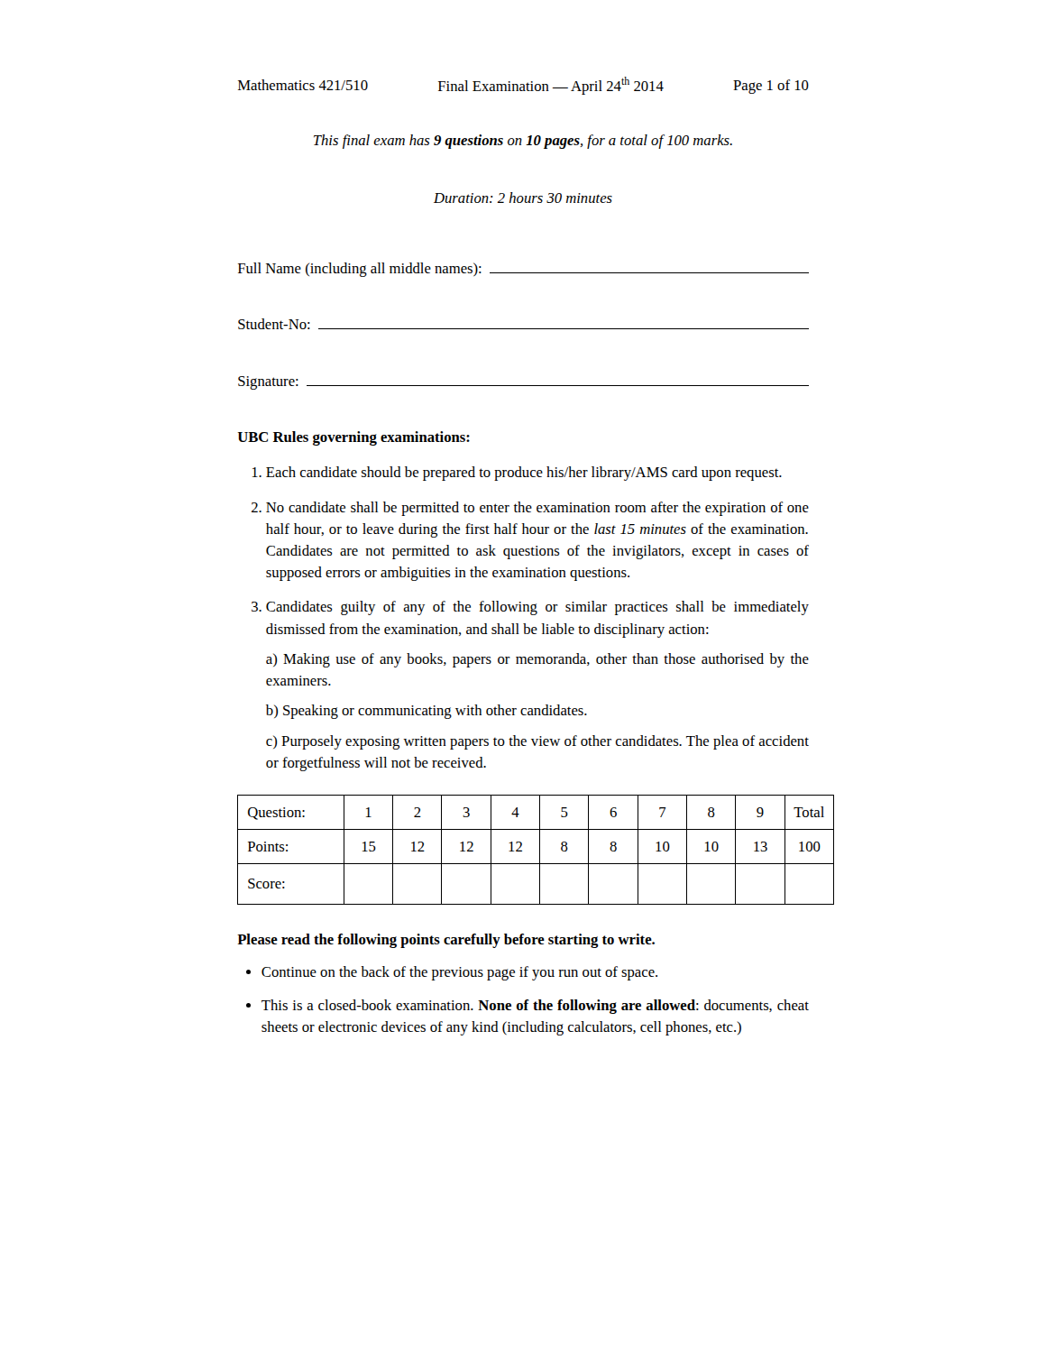Mathematics 421/510
Final Examination — April 24th 2014
Page 1 of 10
This final exam has 9 questions on 10 pages, for a total of 100 marks.
Duration: 2 hours 30 minutes
Full Name (including all middle names):
Student-No:
Signature:
UBC Rules governing examinations:
Each candidate should be prepared to produce his/her library/AMS card upon request.
No candidate shall be permitted to enter the examination room after the expiration of one half hour, or to leave during the first half hour or the last 15 minutes of the examination. Candidates are not permitted to ask questions of the invigilators, except in cases of supposed errors or ambiguities in the examination questions.
Candidates guilty of any of the following or similar practices shall be immediately dismissed from the examination, and shall be liable to disciplinary action:
a) Making use of any books, papers or memoranda, other than those authorised by the examiners.
b) Speaking or communicating with other candidates.
c) Purposely exposing written papers to the view of other candidates. The plea of accident or forgetfulness will not be received.
| Question: | 1 | 2 | 3 | 4 | 5 | 6 | 7 | 8 | 9 | Total |
| Points: | 15 | 12 | 12 | 12 | 8 | 8 | 10 | 10 | 13 | 100 |
| Score: | | | | | | | | | | |
Please read the following points carefully before starting to write.
Continue on the back of the previous page if you run out of space.
This is a closed-book examination. None of the following are allowed: documents, cheat sheets or electronic devices of any kind (including calculators, cell phones, etc.)